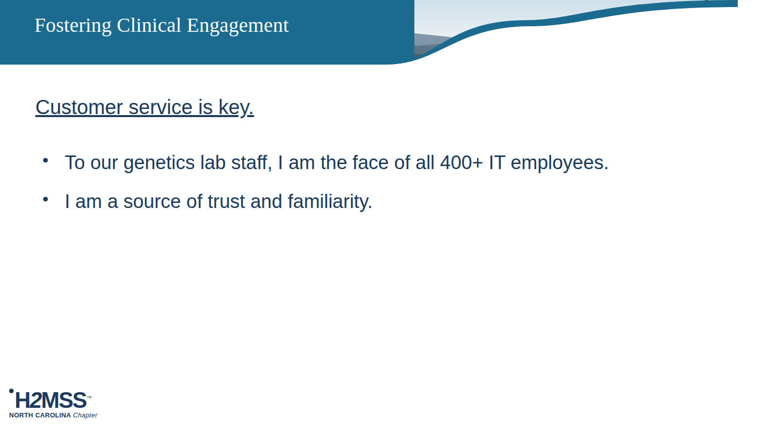Fostering Clinical Engagement
Customer service is key.
To our genetics lab staff, I am the face of all 400+ IT employees.
I am a source of trust and familiarity.
H2 MSS™
NORTH CAROLINA Chapter